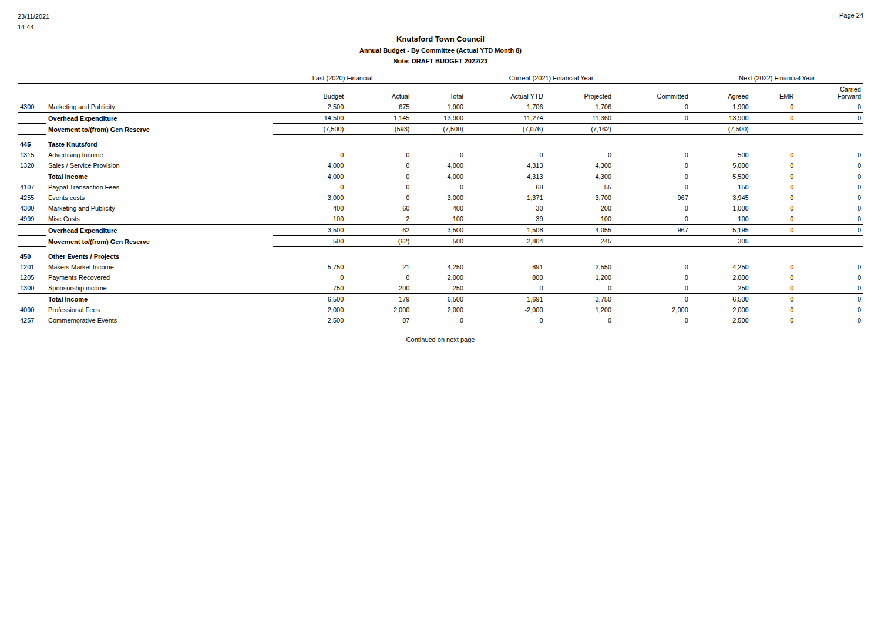23/11/2021
14:44
Page 24
Knutsford Town Council
Annual Budget - By Committee (Actual YTD Month 8)
Note: DRAFT BUDGET 2022/23
| | | Last (2020) Financial | Current (2021) Financial Year | Next (2022) Financial Year |
| --- | --- | --- | --- | --- |
| | | Budget | Actual | Total | Actual YTD | Projected | Committed | Agreed | EMR | Carried Forward |
| 4300 | Marketing and Publicity | 2,500 | 675 | 1,900 | 1,706 | 1,706 | 0 | 1,900 | 0 | 0 |
| | Overhead Expenditure | 14,500 | 1,145 | 13,900 | 11,274 | 11,360 | 0 | 13,900 | 0 | 0 |
| | Movement to/(from) Gen Reserve | (7,500) | (593) | (7,500) | (7,076) | (7,162) | | (7,500) | | |
| 445 | Taste Knutsford |
| 1315 | Advertising Income | 0 | 0 | 0 | 0 | 0 | 0 | 500 | 0 | 0 |
| 1320 | Sales / Service Provision | 4,000 | 0 | 4,000 | 4,313 | 4,300 | 0 | 5,000 | 0 | 0 |
| | Total Income | 4,000 | 0 | 4,000 | 4,313 | 4,300 | 0 | 5,500 | 0 | 0 |
| 4107 | Paypal Transaction Fees | 0 | 0 | 0 | 68 | 55 | 0 | 150 | 0 | 0 |
| 4255 | Events costs | 3,000 | 0 | 3,000 | 1,371 | 3,700 | 967 | 3,945 | 0 | 0 |
| 4300 | Marketing and Publicity | 400 | 60 | 400 | 30 | 200 | 0 | 1,000 | 0 | 0 |
| 4999 | Misc Costs | 100 | 2 | 100 | 39 | 100 | 0 | 100 | 0 | 0 |
| | Overhead Expenditure | 3,500 | 62 | 3,500 | 1,508 | 4,055 | 967 | 5,195 | 0 | 0 |
| | Movement to/(from) Gen Reserve | 500 | (62) | 500 | 2,804 | 245 | | 305 | | |
| 450 | Other Events / Projects |
| 1201 | Makers Market Income | 5,750 | -21 | 4,250 | 891 | 2,550 | 0 | 4,250 | 0 | 0 |
| 1205 | Payments Recovered | 0 | 0 | 2,000 | 800 | 1,200 | 0 | 2,000 | 0 | 0 |
| 1300 | Sponsorship income | 750 | 200 | 250 | 0 | 0 | 0 | 250 | 0 | 0 |
| | Total Income | 6,500 | 179 | 6,500 | 1,691 | 3,750 | 0 | 6,500 | 0 | 0 |
| 4090 | Professional Fees | 2,000 | 2,000 | 2,000 | -2,000 | 1,200 | 2,000 | 2,000 | 0 | 0 |
| 4257 | Commemorative Events | 2,500 | 87 | 0 | 0 | 0 | 0 | 2,500 | 0 | 0 |
Continued on next page